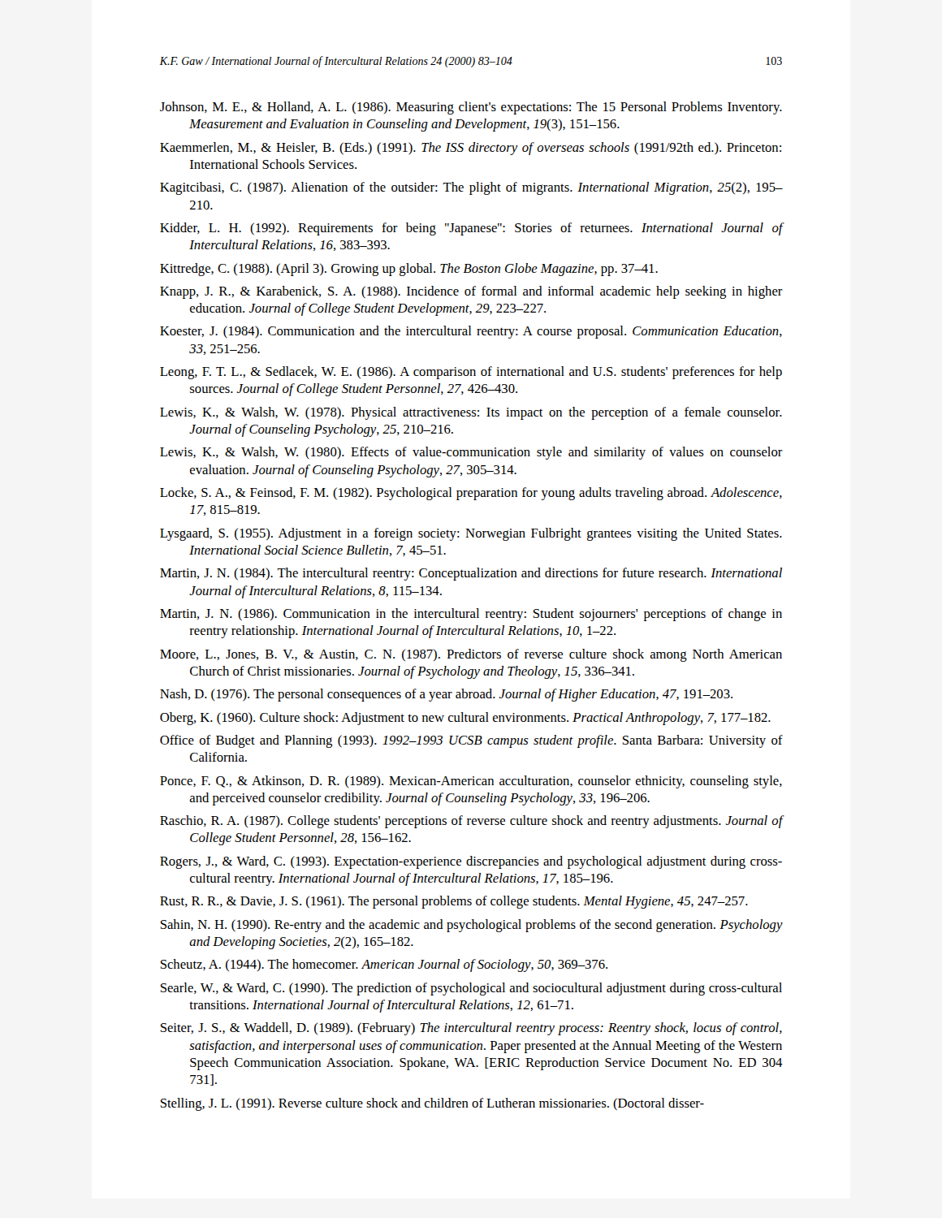K.F. Gaw / International Journal of Intercultural Relations 24 (2000) 83–104 103
Johnson, M. E., & Holland, A. L. (1986). Measuring client's expectations: The 15 Personal Problems Inventory. Measurement and Evaluation in Counseling and Development, 19(3), 151–156.
Kaemmerlen, M., & Heisler, B. (Eds.) (1991). The ISS directory of overseas schools (1991/92th ed.). Princeton: International Schools Services.
Kagitcibasi, C. (1987). Alienation of the outsider: The plight of migrants. International Migration, 25(2), 195–210.
Kidder, L. H. (1992). Requirements for being ''Japanese'': Stories of returnees. International Journal of Intercultural Relations, 16, 383–393.
Kittredge, C. (1988). (April 3). Growing up global. The Boston Globe Magazine, pp. 37–41.
Knapp, J. R., & Karabenick, S. A. (1988). Incidence of formal and informal academic help seeking in higher education. Journal of College Student Development, 29, 223–227.
Koester, J. (1984). Communication and the intercultural reentry: A course proposal. Communication Education, 33, 251–256.
Leong, F. T. L., & Sedlacek, W. E. (1986). A comparison of international and U.S. students' preferences for help sources. Journal of College Student Personnel, 27, 426–430.
Lewis, K., & Walsh, W. (1978). Physical attractiveness: Its impact on the perception of a female counselor. Journal of Counseling Psychology, 25, 210–216.
Lewis, K., & Walsh, W. (1980). Effects of value-communication style and similarity of values on counselor evaluation. Journal of Counseling Psychology, 27, 305–314.
Locke, S. A., & Feinsod, F. M. (1982). Psychological preparation for young adults traveling abroad. Adolescence, 17, 815–819.
Lysgaard, S. (1955). Adjustment in a foreign society: Norwegian Fulbright grantees visiting the United States. International Social Science Bulletin, 7, 45–51.
Martin, J. N. (1984). The intercultural reentry: Conceptualization and directions for future research. International Journal of Intercultural Relations, 8, 115–134.
Martin, J. N. (1986). Communication in the intercultural reentry: Student sojourners' perceptions of change in reentry relationship. International Journal of Intercultural Relations, 10, 1–22.
Moore, L., Jones, B. V., & Austin, C. N. (1987). Predictors of reverse culture shock among North American Church of Christ missionaries. Journal of Psychology and Theology, 15, 336–341.
Nash, D. (1976). The personal consequences of a year abroad. Journal of Higher Education, 47, 191–203.
Oberg, K. (1960). Culture shock: Adjustment to new cultural environments. Practical Anthropology, 7, 177–182.
Office of Budget and Planning (1993). 1992–1993 UCSB campus student profile. Santa Barbara: University of California.
Ponce, F. Q., & Atkinson, D. R. (1989). Mexican-American acculturation, counselor ethnicity, counseling style, and perceived counselor credibility. Journal of Counseling Psychology, 33, 196–206.
Raschio, R. A. (1987). College students' perceptions of reverse culture shock and reentry adjustments. Journal of College Student Personnel, 28, 156–162.
Rogers, J., & Ward, C. (1993). Expectation-experience discrepancies and psychological adjustment during cross-cultural reentry. International Journal of Intercultural Relations, 17, 185–196.
Rust, R. R., & Davie, J. S. (1961). The personal problems of college students. Mental Hygiene, 45, 247–257.
Sahin, N. H. (1990). Re-entry and the academic and psychological problems of the second generation. Psychology and Developing Societies, 2(2), 165–182.
Scheutz, A. (1944). The homecomer. American Journal of Sociology, 50, 369–376.
Searle, W., & Ward, C. (1990). The prediction of psychological and sociocultural adjustment during cross-cultural transitions. International Journal of Intercultural Relations, 12, 61–71.
Seiter, J. S., & Waddell, D. (1989). (February) The intercultural reentry process: Reentry shock, locus of control, satisfaction, and interpersonal uses of communication. Paper presented at the Annual Meeting of the Western Speech Communication Association. Spokane, WA. [ERIC Reproduction Service Document No. ED 304 731].
Stelling, J. L. (1991). Reverse culture shock and children of Lutheran missionaries. (Doctoral disser-